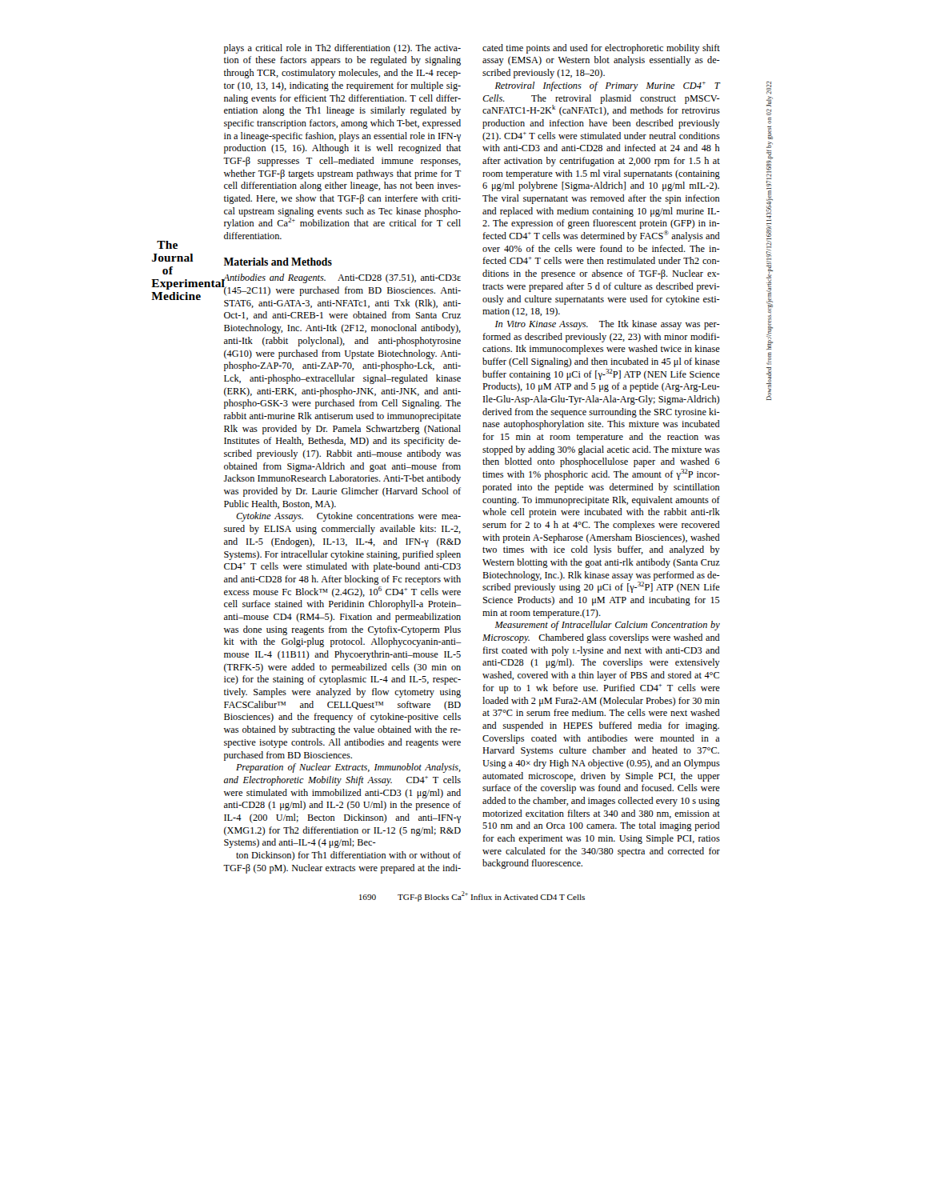The Journal of Experimental Medicine
Downloaded from http://rupress.org/jem/article-pdf/197/12/1689/1143564/jem197121689.pdf by guest on 02 July 2022
plays a critical role in Th2 differentiation (12). The activation of these factors appears to be regulated by signaling through TCR, costimulatory molecules, and the IL-4 receptor (10, 13, 14), indicating the requirement for multiple signaling events for efficient Th2 differentiation. T cell differentiation along the Th1 lineage is similarly regulated by specific transcription factors, among which T-bet, expressed in a lineage-specific fashion, plays an essential role in IFN-γ production (15, 16). Although it is well recognized that TGF-β suppresses T cell–mediated immune responses, whether TGF-β targets upstream pathways that prime for T cell differentiation along either lineage, has not been investigated. Here, we show that TGF-β can interfere with critical upstream signaling events such as Tec kinase phosphorylation and Ca2+ mobilization that are critical for T cell differentiation.
Materials and Methods
Antibodies and Reagents. Anti-CD28 (37.51), anti-CD3ε (145–2C11) were purchased from BD Biosciences. Anti-STAT6, anti-GATA-3, anti-NFATc1, anti Txk (Rlk), anti-Oct-1, and anti-CREB-1 were obtained from Santa Cruz Biotechnology, Inc. Anti-Itk (2F12, monoclonal antibody), anti-Itk (rabbit polyclonal), and anti-phosphotyrosine (4G10) were purchased from Upstate Biotechnology. Anti-phospho-ZAP-70, anti-ZAP-70, anti-phospho-Lck, anti-Lck, anti-phospho–extracellular signal–regulated kinase (ERK), anti-ERK, anti-phospho-JNK, anti-JNK, and anti-phospho-GSK-3 were purchased from Cell Signaling. The rabbit anti-murine Rlk antiserum used to immunoprecipitate Rlk was provided by Dr. Pamela Schwartzberg (National Institutes of Health, Bethesda, MD) and its specificity described previously (17). Rabbit anti–mouse antibody was obtained from Sigma-Aldrich and goat anti–mouse from Jackson ImmunoResearch Laboratories. Anti-T-bet antibody was provided by Dr. Laurie Glimcher (Harvard School of Public Health, Boston, MA).
Cytokine Assays. Cytokine concentrations were measured by ELISA using commercially available kits: IL-2, and IL-5 (Endogen), IL-13, IL-4, and IFN-γ (R&D Systems). For intracellular cytokine staining, purified spleen CD4+ T cells were stimulated with plate-bound anti-CD3 and anti-CD28 for 48 h. After blocking of Fc receptors with excess mouse Fc Block™ (2.4G2), 106 CD4+ T cells were cell surface stained with Peridinin Chlorophyll-a Protein–anti–mouse CD4 (RM4–5). Fixation and permeabilization was done using reagents from the Cytofix-Cytoperm Plus kit with the Golgi-plug protocol. Allophycocyanin-anti–mouse IL-4 (11B11) and Phycoerythrin-anti–mouse IL-5 (TRFK-5) were added to permeabilized cells (30 min on ice) for the staining of cytoplasmic IL-4 and IL-5, respectively. Samples were analyzed by flow cytometry using FACSCalibur™ and CELLQuest™ software (BD Biosciences) and the frequency of cytokine-positive cells was obtained by subtracting the value obtained with the respective isotype controls. All antibodies and reagents were purchased from BD Biosciences.
Preparation of Nuclear Extracts, Immunoblot Analysis, and Electrophoretic Mobility Shift Assay. CD4+ T cells were stimulated with immobilized anti-CD3 (1 μg/ml) and anti-CD28 (1 μg/ml) and IL-2 (50 U/ml) in the presence of IL-4 (200 U/ml; Becton Dickinson) and anti–IFN-γ (XMG1.2) for Th2 differentiation or IL-12 (5 ng/ml; R&D Systems) and anti–IL-4 (4 μg/ml; Bec-
ton Dickinson) for Th1 differentiation with or without of TGF-β (50 pM). Nuclear extracts were prepared at the indicated time points and used for electrophoretic mobility shift assay (EMSA) or Western blot analysis essentially as described previously (12, 18–20).
Retroviral Infections of Primary Murine CD4+ T Cells. The retroviral plasmid construct pMSCV-caNFATC1-H-2Kk (caNFATc1), and methods for retrovirus production and infection have been described previously (21). CD4+ T cells were stimulated under neutral conditions with anti-CD3 and anti-CD28 and infected at 24 and 48 h after activation by centrifugation at 2,000 rpm for 1.5 h at room temperature with 1.5 ml viral supernatants (containing 6 μg/ml polybrene [Sigma-Aldrich] and 10 μg/ml mIL-2). The viral supernatant was removed after the spin infection and replaced with medium containing 10 μg/ml murine IL-2. The expression of green fluorescent protein (GFP) in infected CD4+ T cells was determined by FACS® analysis and over 40% of the cells were found to be infected. The infected CD4+ T cells were then restimulated under Th2 conditions in the presence or absence of TGF-β. Nuclear extracts were prepared after 5 d of culture as described previously and culture supernatants were used for cytokine estimation (12, 18, 19).
In Vitro Kinase Assays. The Itk kinase assay was performed as described previously (22, 23) with minor modifications. Itk immunocomplexes were washed twice in kinase buffer (Cell Signaling) and then incubated in 45 μl of kinase buffer containing 10 μCi of [γ-32P] ATP (NEN Life Science Products), 10 μM ATP and 5 μg of a peptide (Arg-Arg-Leu-Ile-Glu-Asp-Ala-Glu-Tyr-Ala-Ala-Arg-Gly; Sigma-Aldrich) derived from the sequence surrounding the SRC tyrosine kinase autophosphorylation site. This mixture was incubated for 15 min at room temperature and the reaction was stopped by adding 30% glacial acetic acid. The mixture was then blotted onto phosphocellulose paper and washed 6 times with 1% phosphoric acid. The amount of γ32P incorporated into the peptide was determined by scintillation counting. To immunoprecipitate Rlk, equivalent amounts of whole cell protein were incubated with the rabbit anti-rlk serum for 2 to 4 h at 4°C. The complexes were recovered with protein A-Sepharose (Amersham Biosciences), washed two times with ice cold lysis buffer, and analyzed by Western blotting with the goat anti-rlk antibody (Santa Cruz Biotechnology, Inc.). Rlk kinase assay was performed as described previously using 20 μCi of [γ-32P] ATP (NEN Life Science Products) and 10 μM ATP and incubating for 15 min at room temperature.(17).
Measurement of Intracellular Calcium Concentration by Microscopy. Chambered glass coverslips were washed and first coated with poly l-lysine and next with anti-CD3 and anti-CD28 (1 μg/ml). The coverslips were extensively washed, covered with a thin layer of PBS and stored at 4°C for up to 1 wk before use. Purified CD4+ T cells were loaded with 2 μM Fura2-AM (Molecular Probes) for 30 min at 37°C in serum free medium. The cells were next washed and suspended in HEPES buffered media for imaging. Coverslips coated with antibodies were mounted in a Harvard Systems culture chamber and heated to 37°C. Using a 40× dry High NA objective (0.95), and an Olympus automated microscope, driven by Simple PCI, the upper surface of the coverslip was found and focused. Cells were added to the chamber, and images collected every 10 s using motorized excitation filters at 340 and 380 nm, emission at 510 nm and an Orca 100 camera. The total imaging period for each experiment was 10 min. Using Simple PCI, ratios were calculated for the 340/380 spectra and corrected for background fluorescence.
1690 TGF-β Blocks Ca2+ Influx in Activated CD4 T Cells